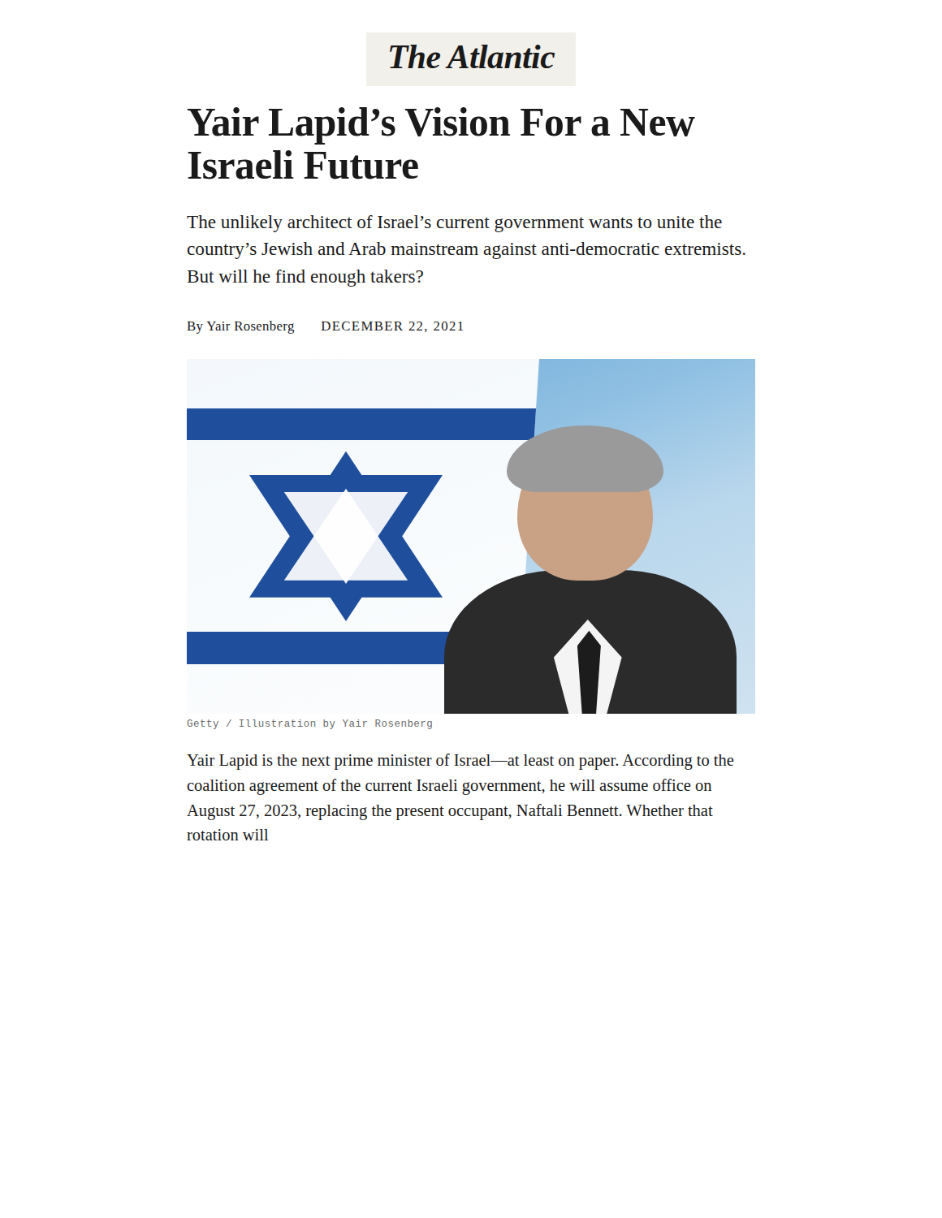The Atlantic
Yair Lapid’s Vision For a New Israeli Future
The unlikely architect of Israel’s current government wants to unite the country’s Jewish and Arab mainstream against anti-democratic extremists. But will he find enough takers?
By Yair Rosenberg DECEMBER 22, 2021
Getty / Illustration by Yair Rosenberg
Yair Lapid is the next prime minister of Israel—at least on paper. According to the coalition agreement of the current Israeli government, he will assume office on August 27, 2023, replacing the present occupant, Naftali Bennett. Whether that rotation will